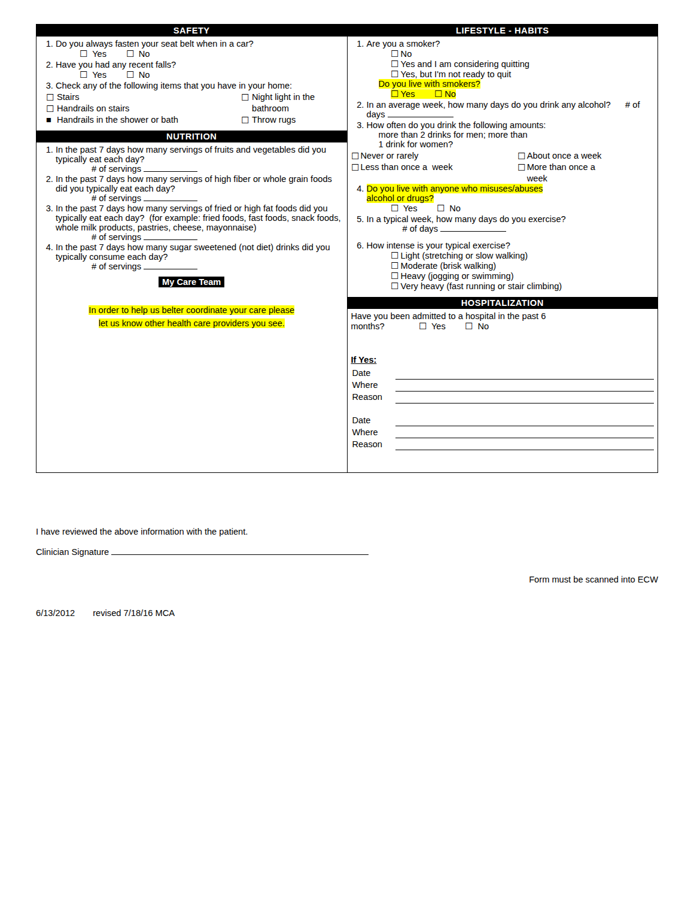| SAFETY Do you always fasten your seat belt when in a car? ☐ Yes ☐ No Have you had any recent falls? ☐ Yes ☐ No Check any of the following items that you have in your home: / ☐ / Stairs / ☐ / Night light in the / / ☐ / Handrails on stairs / / bathroom / / ■ / Handrails in the shower or bath / ☐ / Throw rugs / NUTRITION In the past 7 days how many servings of fruits and vegetables did you typically eat each day? # of servings In the past 7 days how many servings of high fiber or whole grain foods did you typically eat each day? # of servings In the past 7 days how many servings of fried or high fat foods did you typically eat each day? (for example: fried foods, fast foods, snack foods, whole milk products, pastries, cheese, mayonnaise) # of servings In the past 7 days how many sugar sweetened (not diet) drinks did you typically consume each day? # of servings My Care Team In order to help us belter coordinate your care please let us know other health care providers you see. | LIFESTYLE - HABITS Are you a smoker? ☐ No ☐ Yes and I am considering quitting ☐ Yes, but I'm not ready to quit Do you live with smokers? ☐ Yes ☐ No In an average week, how many days do you drink any alcohol? # of days How often do you drink the following amounts: more than 2 drinks for men; more than 1 drink for women? / ☐ / Never or rarely / ☐ / About once a week / / ☐ / Less than once a week / ☐ / More than once a / / / / / week / Do you live with anyone who misuses/abuses alcohol or drugs? ☐ Yes ☐ No In a typical week, how many days do you exercise? # of days How intense is your typical exercise? ☐ Light (stretching or slow walking) ☐ Moderate (brisk walking) ☐ Heavy (jogging or swimming) ☐ Very heavy (fast running or stair climbing) HOSPITALIZATION Have you been admitted to a hospital in the past 6 months? ☐ Yes ☐ No If Yes: / Date / / / Where / / / Reason / / / Date / / / Where / / / Reason / / |
I have reviewed the above information with the patient.
Clinician Signature
Form must be scanned into ECW
6/13/2012revised 7/18/16 MCA